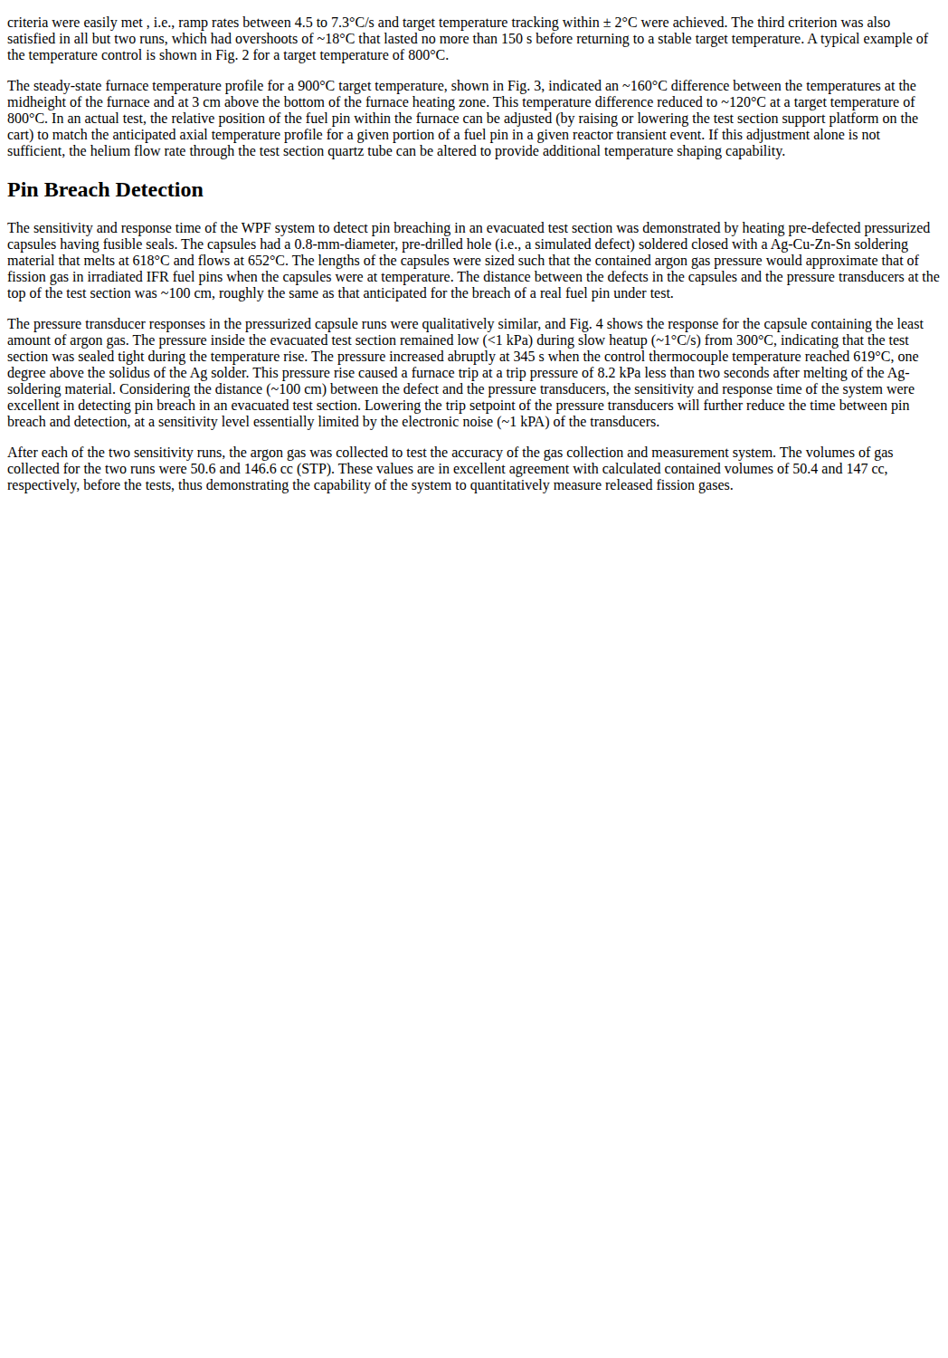criteria were easily met , i.e., ramp rates between 4.5 to 7.3°C/s and target temperature tracking within ± 2°C were achieved. The third criterion was also satisfied in all but two runs, which had overshoots of ~18°C that lasted no more than 150 s before returning to a stable target temperature. A typical example of the temperature control is shown in Fig. 2 for a target temperature of 800°C.
The steady-state furnace temperature profile for a 900°C target temperature, shown in Fig. 3, indicated an ~160°C difference between the temperatures at the midheight of the furnace and at 3 cm above the bottom of the furnace heating zone. This temperature difference reduced to ~120°C at a target temperature of 800°C. In an actual test, the relative position of the fuel pin within the furnace can be adjusted (by raising or lowering the test section support platform on the cart) to match the anticipated axial temperature profile for a given portion of a fuel pin in a given reactor transient event. If this adjustment alone is not sufficient, the helium flow rate through the test section quartz tube can be altered to provide additional temperature shaping capability.
Pin Breach Detection
The sensitivity and response time of the WPF system to detect pin breaching in an evacuated test section was demonstrated by heating pre-defected pressurized capsules having fusible seals. The capsules had a 0.8-mm-diameter, pre-drilled hole (i.e., a simulated defect) soldered closed with a Ag-Cu-Zn-Sn soldering material that melts at 618°C and flows at 652°C. The lengths of the capsules were sized such that the contained argon gas pressure would approximate that of fission gas in irradiated IFR fuel pins when the capsules were at temperature. The distance between the defects in the capsules and the pressure transducers at the top of the test section was ~100 cm, roughly the same as that anticipated for the breach of a real fuel pin under test.
The pressure transducer responses in the pressurized capsule runs were qualitatively similar, and Fig. 4 shows the response for the capsule containing the least amount of argon gas. The pressure inside the evacuated test section remained low (<1 kPa) during slow heatup (~1°C/s) from 300°C, indicating that the test section was sealed tight during the temperature rise. The pressure increased abruptly at 345 s when the control thermocouple temperature reached 619°C, one degree above the solidus of the Ag solder. This pressure rise caused a furnace trip at a trip pressure of 8.2 kPa less than two seconds after melting of the Ag-soldering material. Considering the distance (~100 cm) between the defect and the pressure transducers, the sensitivity and response time of the system were excellent in detecting pin breach in an evacuated test section. Lowering the trip setpoint of the pressure transducers will further reduce the time between pin breach and detection, at a sensitivity level essentially limited by the electronic noise (~1 kPA) of the transducers.
After each of the two sensitivity runs, the argon gas was collected to test the accuracy of the gas collection and measurement system. The volumes of gas collected for the two runs were 50.6 and 146.6 cc (STP). These values are in excellent agreement with calculated contained volumes of 50.4 and 147 cc, respectively, before the tests, thus demonstrating the capability of the system to quantitatively measure released fission gases.